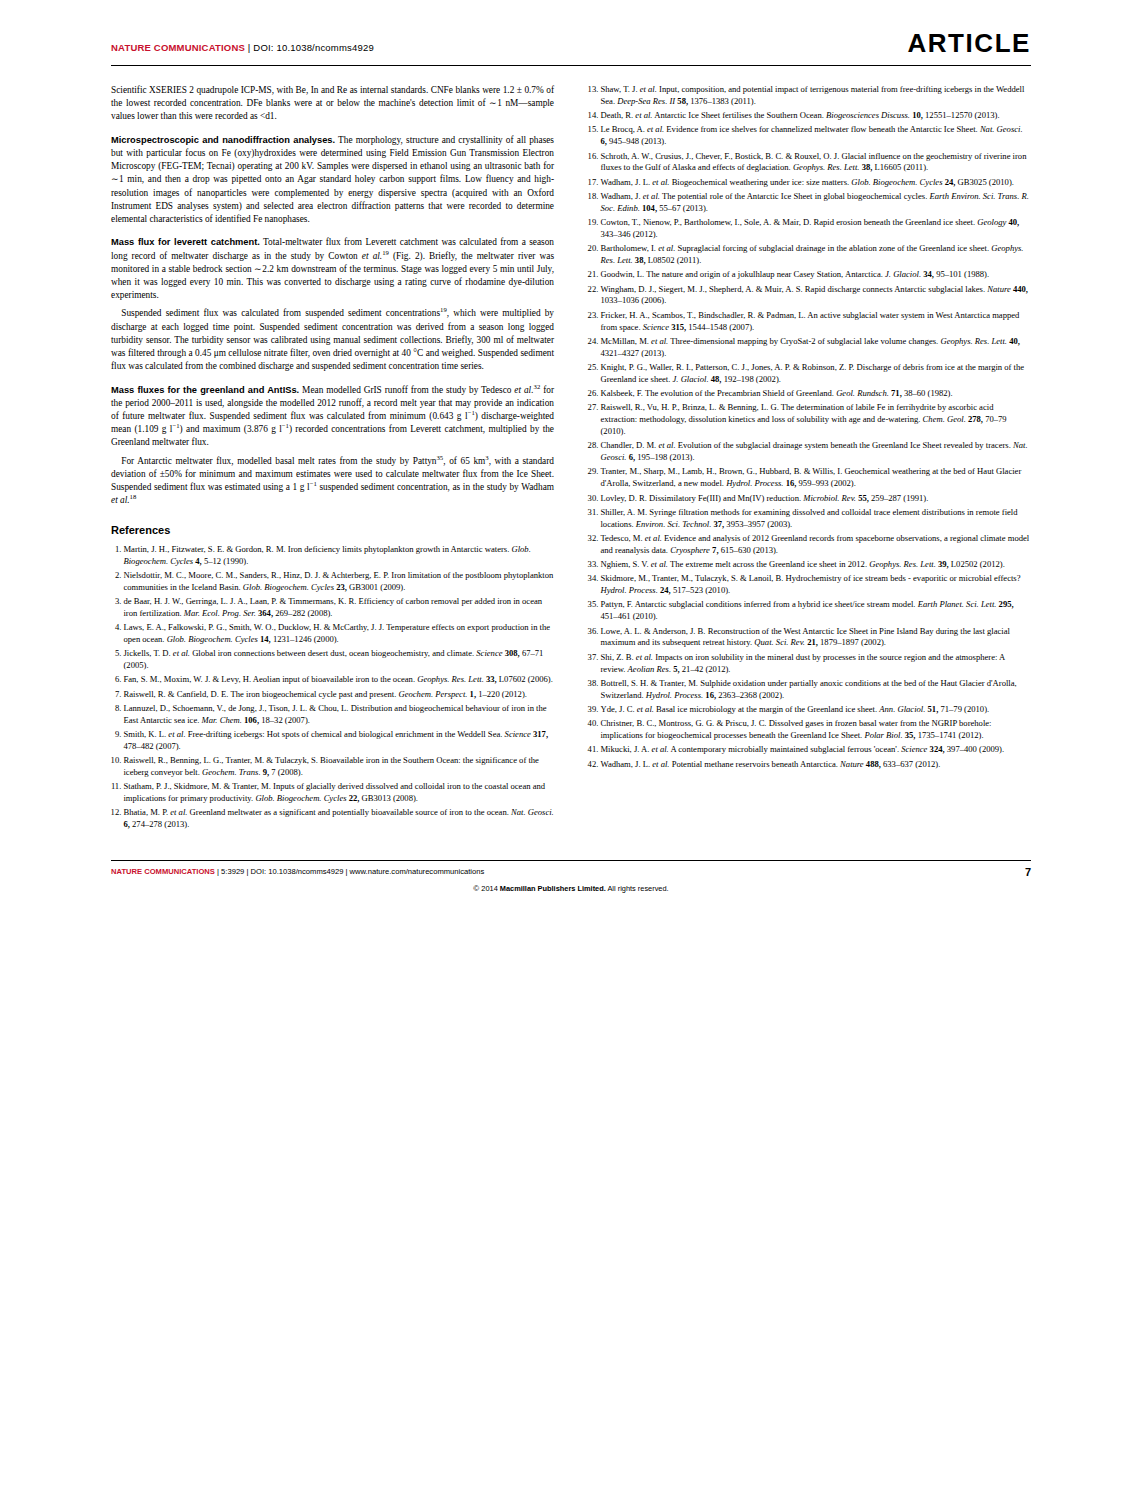NATURE COMMUNICATIONS | DOI: 10.1038/ncomms4929
ARTICLE
Scientific XSERIES 2 quadrupole ICP-MS, with Be, In and Re as internal standards. CNFe blanks were 1.2 ± 0.7% of the lowest recorded concentration. DFe blanks were at or below the machine's detection limit of ∼1 nM—sample values lower than this were recorded as <d1.
Microspectroscopic and nanodiffraction analyses. The morphology, structure and crystallinity of all phases but with particular focus on Fe (oxy)hydroxides were determined using Field Emission Gun Transmission Electron Microscopy (FEG-TEM; Tecnai) operating at 200 kV. Samples were dispersed in ethanol using an ultrasonic bath for ∼1 min, and then a drop was pipetted onto an Agar standard holey carbon support films. Low fluency and high-resolution images of nanoparticles were complemented by energy dispersive spectra (acquired with an Oxford Instrument EDS analyses system) and selected area electron diffraction patterns that were recorded to determine elemental characteristics of identified Fe nanophases.
Mass flux for leverett catchment. Total-meltwater flux from Leverett catchment was calculated from a season long record of meltwater discharge as in the study by Cowton et al.19 (Fig. 2). Briefly, the meltwater river was monitored in a stable bedrock section ∼2.2 km downstream of the terminus. Stage was logged every 5 min until July, when it was logged every 10 min. This was converted to discharge using a rating curve of rhodamine dye-dilution experiments.
Suspended sediment flux was calculated from suspended sediment concentrations19, which were multiplied by discharge at each logged time point. Suspended sediment concentration was derived from a season long logged turbidity sensor. The turbidity sensor was calibrated using manual sediment collections. Briefly, 300 ml of meltwater was filtered through a 0.45 μm cellulose nitrate filter, oven dried overnight at 40 °C and weighed. Suspended sediment flux was calculated from the combined discharge and suspended sediment concentration time series.
Mass fluxes for the greenland and AntISs. Mean modelled GrIS runoff from the study by Tedesco et al.32 for the period 2000–2011 is used, alongside the modelled 2012 runoff, a record melt year that may provide an indication of future meltwater flux. Suspended sediment flux was calculated from minimum (0.643 g l−1) discharge-weighted mean (1.109 g l−1) and maximum (3.876 g l−1) recorded concentrations from Leverett catchment, multiplied by the Greenland meltwater flux.
For Antarctic meltwater flux, modelled basal melt rates from the study by Pattyn35, of 65 km3, with a standard deviation of ±50% for minimum and maximum estimates were used to calculate meltwater flux from the Ice Sheet. Suspended sediment flux was estimated using a 1 g l−1 suspended sediment concentration, as in the study by Wadham et al.18
References
Martin, J. H., Fitzwater, S. E. & Gordon, R. M. Iron deficiency limits phytoplankton growth in Antarctic waters. Glob. Biogeochem. Cycles 4, 5–12 (1990).
Nielsdottir, M. C., Moore, C. M., Sanders, R., Hinz, D. J. & Achterberg, E. P. Iron limitation of the postbloom phytoplankton communities in the Iceland Basin. Glob. Biogeochem. Cycles 23, GB3001 (2009).
de Baar, H. J. W., Gerringa, L. J. A., Laan, P. & Timmermans, K. R. Efficiency of carbon removal per added iron in ocean iron fertilization. Mar. Ecol. Prog. Ser. 364, 269–282 (2008).
Laws, E. A., Falkowski, P. G., Smith, W. O., Ducklow, H. & McCarthy, J. J. Temperature effects on export production in the open ocean. Glob. Biogeochem. Cycles 14, 1231–1246 (2000).
Jickells, T. D. et al. Global iron connections between desert dust, ocean biogeochemistry, and climate. Science 308, 67–71 (2005).
Fan, S. M., Moxim, W. J. & Levy, H. Aeolian input of bioavailable iron to the ocean. Geophys. Res. Lett. 33, L07602 (2006).
Raiswell, R. & Canfield, D. E. The iron biogeochemical cycle past and present. Geochem. Perspect. 1, 1–220 (2012).
Lannuzel, D., Schoemann, V., de Jong, J., Tison, J. L. & Chou, L. Distribution and biogeochemical behaviour of iron in the East Antarctic sea ice. Mar. Chem. 106, 18–32 (2007).
Smith, K. L. et al. Free-drifting icebergs: Hot spots of chemical and biological enrichment in the Weddell Sea. Science 317, 478–482 (2007).
Raiswell, R., Benning, L. G., Tranter, M. & Tulaczyk, S. Bioavailable iron in the Southern Ocean: the significance of the iceberg conveyor belt. Geochem. Trans. 9, 7 (2008).
Statham, P. J., Skidmore, M. & Tranter, M. Inputs of glacially derived dissolved and colloidal iron to the coastal ocean and implications for primary productivity. Glob. Biogeochem. Cycles 22, GB3013 (2008).
Bhatia, M. P. et al. Greenland meltwater as a significant and potentially bioavailable source of iron to the ocean. Nat. Geosci. 6, 274–278 (2013).
Shaw, T. J. et al. Input, composition, and potential impact of terrigenous material from free-drifting icebergs in the Weddell Sea. Deep-Sea Res. II 58, 1376–1383 (2011).
Death, R. et al. Antarctic Ice Sheet fertilises the Southern Ocean. Biogeosciences Discuss. 10, 12551–12570 (2013).
Le Brocq, A. et al. Evidence from ice shelves for channelized meltwater flow beneath the Antarctic Ice Sheet. Nat. Geosci. 6, 945–948 (2013).
Schroth, A. W., Crusius, J., Chever, F., Bostick, B. C. & Rouxel, O. J. Glacial influence on the geochemistry of riverine iron fluxes to the Gulf of Alaska and effects of deglaciation. Geophys. Res. Lett. 38, L16605 (2011).
Wadham, J. L. et al. Biogeochemical weathering under ice: size matters. Glob. Biogeochem. Cycles 24, GB3025 (2010).
Wadham, J. et al. The potential role of the Antarctic Ice Sheet in global biogeochemical cycles. Earth Environ. Sci. Trans. R. Soc. Edinb. 104, 55–67 (2013).
Cowton, T., Nienow, P., Bartholomew, I., Sole, A. & Mair, D. Rapid erosion beneath the Greenland ice sheet. Geology 40, 343–346 (2012).
Bartholomew, I. et al. Supraglacial forcing of subglacial drainage in the ablation zone of the Greenland ice sheet. Geophys. Res. Lett. 38, L08502 (2011).
Goodwin, L. The nature and origin of a jokulhlaup near Casey Station, Antarctica. J. Glaciol. 34, 95–101 (1988).
Wingham, D. J., Siegert, M. J., Shepherd, A. & Muir, A. S. Rapid discharge connects Antarctic subglacial lakes. Nature 440, 1033–1036 (2006).
Fricker, H. A., Scambos, T., Bindschadler, R. & Padman, L. An active subglacial water system in West Antarctica mapped from space. Science 315, 1544–1548 (2007).
McMillan, M. et al. Three-dimensional mapping by CryoSat-2 of subglacial lake volume changes. Geophys. Res. Lett. 40, 4321–4327 (2013).
Knight, P. G., Waller, R. I., Patterson, C. J., Jones, A. P. & Robinson, Z. P. Discharge of debris from ice at the margin of the Greenland ice sheet. J. Glaciol. 48, 192–198 (2002).
Kalsbeek, F. The evolution of the Precambrian Shield of Greenland. Geol. Rundsch. 71, 38–60 (1982).
Raiswell, R., Vu, H. P., Brinza, L. & Benning, L. G. The determination of labile Fe in ferrihydrite by ascorbic acid extraction: methodology, dissolution kinetics and loss of solubility with age and de-watering. Chem. Geol. 278, 70–79 (2010).
Chandler, D. M. et al. Evolution of the subglacial drainage system beneath the Greenland Ice Sheet revealed by tracers. Nat. Geosci. 6, 195–198 (2013).
Tranter, M., Sharp, M., Lamb, H., Brown, G., Hubbard, B. & Willis, I. Geochemical weathering at the bed of Haut Glacier d'Arolla, Switzerland, a new model. Hydrol. Process. 16, 959–993 (2002).
Lovley, D. R. Dissimilatory Fe(III) and Mn(IV) reduction. Microbiol. Rev. 55, 259–287 (1991).
Shiller, A. M. Syringe filtration methods for examining dissolved and colloidal trace element distributions in remote field locations. Environ. Sci. Technol. 37, 3953–3957 (2003).
Tedesco, M. et al. Evidence and analysis of 2012 Greenland records from spaceborne observations, a regional climate model and reanalysis data. Cryosphere 7, 615–630 (2013).
Nghiem, S. V. et al. The extreme melt across the Greenland ice sheet in 2012. Geophys. Res. Lett. 39, L02502 (2012).
Skidmore, M., Tranter, M., Tulaczyk, S. & Lanoil, B. Hydrochemistry of ice stream beds - evaporitic or microbial effects? Hydrol. Process. 24, 517–523 (2010).
Pattyn, F. Antarctic subglacial conditions inferred from a hybrid ice sheet/ice stream model. Earth Planet. Sci. Lett. 295, 451–461 (2010).
Lowe, A. L. & Anderson, J. B. Reconstruction of the West Antarctic Ice Sheet in Pine Island Bay during the last glacial maximum and its subsequent retreat history. Quat. Sci. Rev. 21, 1879–1897 (2002).
Shi, Z. B. et al. Impacts on iron solubility in the mineral dust by processes in the source region and the atmosphere: A review. Aeolian Res. 5, 21–42 (2012).
Bottrell, S. H. & Tranter, M. Sulphide oxidation under partially anoxic conditions at the bed of the Haut Glacier d'Arolla, Switzerland. Hydrol. Process. 16, 2363–2368 (2002).
Yde, J. C. et al. Basal ice microbiology at the margin of the Greenland ice sheet. Ann. Glaciol. 51, 71–79 (2010).
Christner, B. C., Montross, G. G. & Priscu, J. C. Dissolved gases in frozen basal water from the NGRIP borehole: implications for biogeochemical processes beneath the Greenland Ice Sheet. Polar Biol. 35, 1735–1741 (2012).
Mikucki, J. A. et al. A contemporary microbially maintained subglacial ferrous 'ocean'. Science 324, 397–400 (2009).
Wadham, J. L. et al. Potential methane reservoirs beneath Antarctica. Nature 488, 633–637 (2012).
NATURE COMMUNICATIONS | 5:3929 | DOI: 10.1038/ncomms4929 | www.nature.com/naturecommunications
7
© 2014 Macmillan Publishers Limited. All rights reserved.